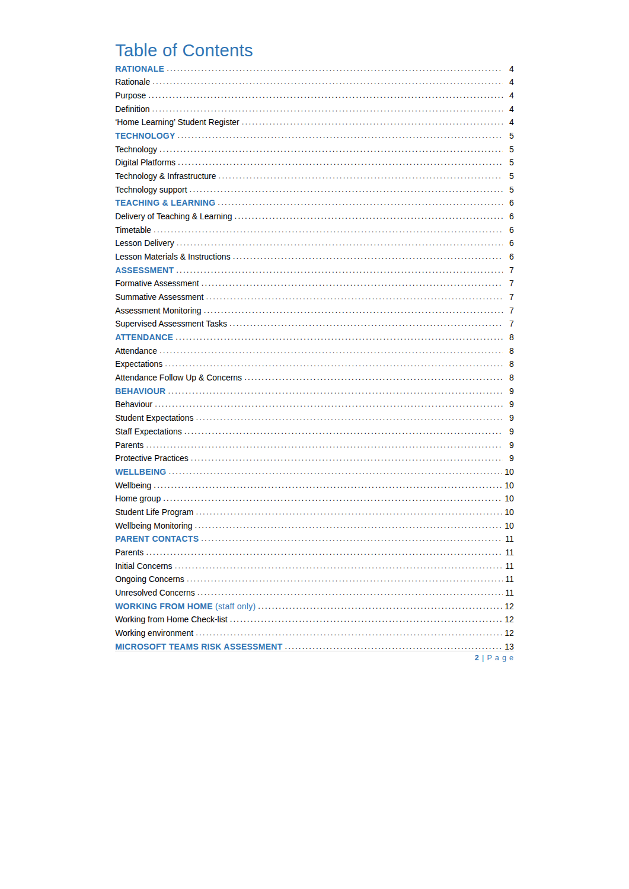Table of Contents
RATIONALE........................................................................................................................................................... 4
Rationale............................................................................................................................................................. 4
Purpose..................................................................................................................................................... 4
Definition.................................................................................................................................................. 4
‘Home Learning’ Student Register................................................................................................. 4
TECHNOLOGY....................................................................................................................................................... 5
Technology......................................................................................................................................................... 5
Digital Platforms....................................................................................................................... 5
Technology & Infrastructure....................................................................................................... 5
Technology support................................................................................................................. 5
TEACHING & LEARNING......................................................................................................................... 6
Delivery of Teaching & Learning................................................................................................................. 6
Timetable.................................................................................................................................................. 6
Lesson Delivery......................................................................................................................... 6
Lesson Materials & Instructions................................................................................................... 6
ASSESSMENT....................................................................................................................................................... 7
Formative Assessment............................................................................................................. 7
Summative Assessment........................................................................................................... 7
Assessment Monitoring........................................................................................................... 7
Supervised Assessment Tasks..................................................................................................... 7
ATTENDANCE....................................................................................................................................................... 8
Attendance......................................................................................................................................................... 8
Expectations............................................................................................................................... 8
Attendance Follow Up & Concerns............................................................................................. 8
BEHAVIOUR......................................................................................................................................................... 9
Behaviour............................................................................................................................................................. 9
Student Expectations............................................................................................................... 9
Staff Expectations..................................................................................................................... 9
Parents..................................................................................................................................................... 9
Protective Practices................................................................................................................. 9
WELLBEING......................................................................................................................................................... 10
Wellbeing............................................................................................................................................................. 10
Home group................................................................................................................................. 10
Student Life Program............................................................................................................... 10
Wellbeing Monitoring............................................................................................................... 10
PARENT CONTACTS............................................................................................................................. 11
Parents................................................................................................................................................................. 11
Initial Concerns......................................................................................................................... 11
Ongoing Concerns..................................................................................................................... 11
Unresolved Concerns............................................................................................................... 11
WORKING FROM HOME (staff only)............................................................................................. 12
Working from Home Check-list................................................................................................................... 12
Working environment............................................................................................................... 12
MICROSOFT TEAMS RISK ASSESSMENT............................................................................................. 13
2 | P a g e